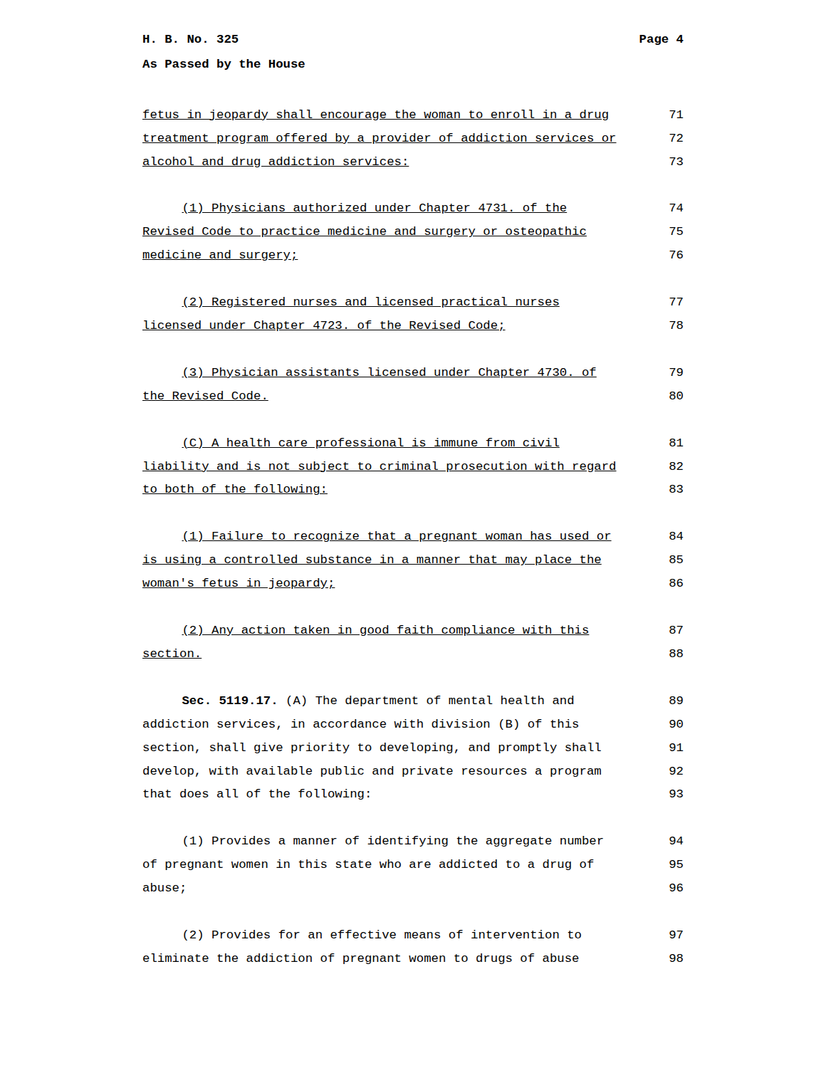H. B. No. 325
Page 4
As Passed by the House
fetus in jeopardy shall encourage the woman to enroll in a drug
71
treatment program offered by a provider of addiction services or
72
alcohol and drug addiction services:
73
(1) Physicians authorized under Chapter 4731. of the
74
Revised Code to practice medicine and surgery or osteopathic
75
medicine and surgery;
76
(2) Registered nurses and licensed practical nurses
77
licensed under Chapter 4723. of the Revised Code;
78
(3) Physician assistants licensed under Chapter 4730. of
79
the Revised Code.
80
(C) A health care professional is immune from civil
81
liability and is not subject to criminal prosecution with regard
82
to both of the following:
83
(1) Failure to recognize that a pregnant woman has used or
84
is using a controlled substance in a manner that may place the
85
woman's fetus in jeopardy;
86
(2) Any action taken in good faith compliance with this
87
section.
88
Sec. 5119.17. (A) The department of mental health and
89
addiction services, in accordance with division (B) of this
90
section, shall give priority to developing, and promptly shall
91
develop, with available public and private resources a program
92
that does all of the following:
93
(1) Provides a manner of identifying the aggregate number
94
of pregnant women in this state who are addicted to a drug of
95
abuse;
96
(2) Provides for an effective means of intervention to
97
eliminate the addiction of pregnant women to drugs of abuse
98